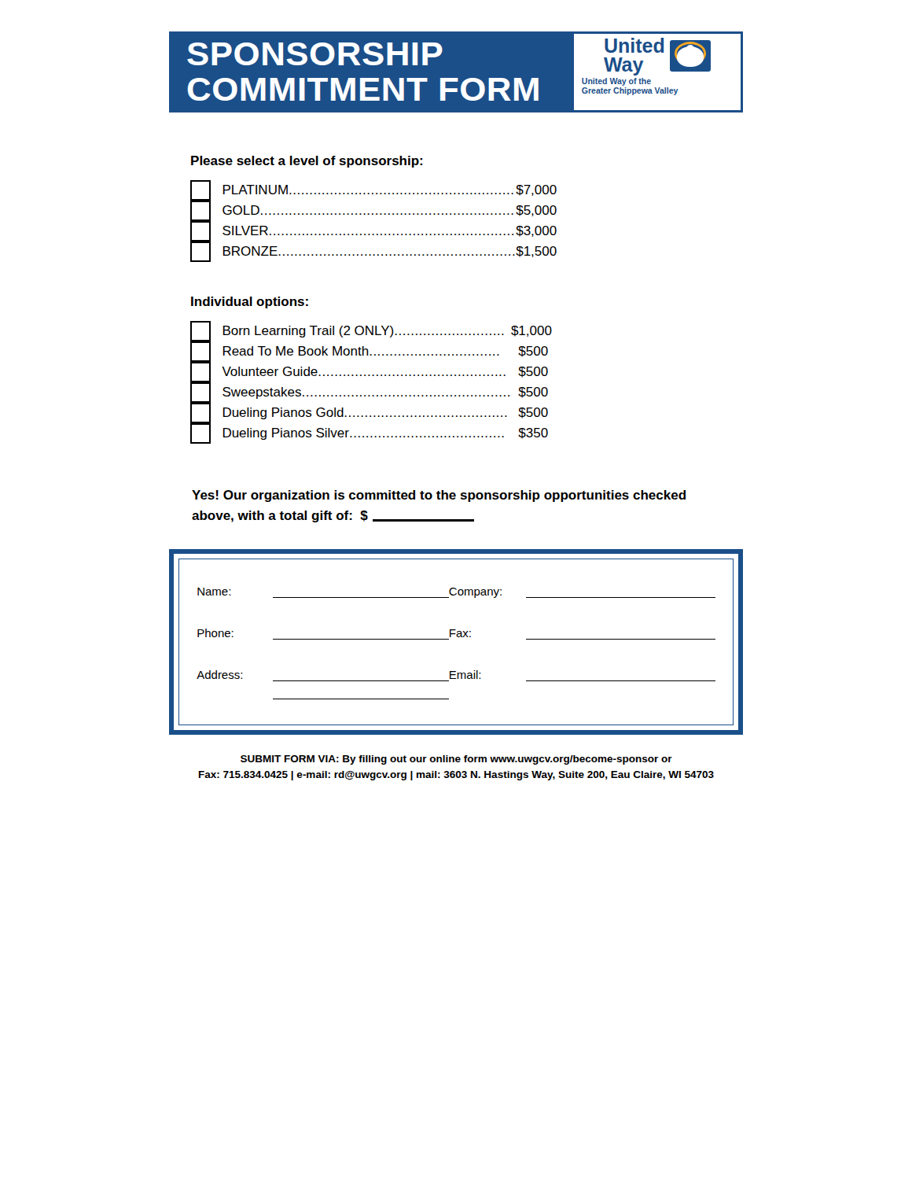Sponsorship Commitment Form
United
Way
United Way of the
Greater Chippewa Valley
Please select a level of sponsorship:
| | PLATINUM ....................................................... | $7,000 |
| | GOLD .............................................................. | $5,000 |
| | SILVER ............................................................ | $3,000 |
| | BRONZE .......................................................... | $1,500 |
Individual options:
| | Born Learning Trail (2 ONLY) ........................... | $1,000 |
| | Read To Me Book Month ................................ | $500 |
| | Volunteer Guide .............................................. | $500 |
| | Sweepstakes ................................................... | $500 |
| | Dueling Pianos Gold ........................................ | $500 |
| | Dueling Pianos Silver ...................................... | $350 |
Yes! Our organization is committed to the sponsorship opportunities checked above, with a total gift of: $
| Name: | | Company: | |
| Phone: | | Fax: | |
| Address: | | Email: | |
SUBMIT FORM VIA: By filling out our online form www.uwgcv.org/become-sponsor or
Fax: 715.834.0425 | e-mail: rd@uwgcv.org | mail: 3603 N. Hastings Way, Suite 200, Eau Claire, WI 54703